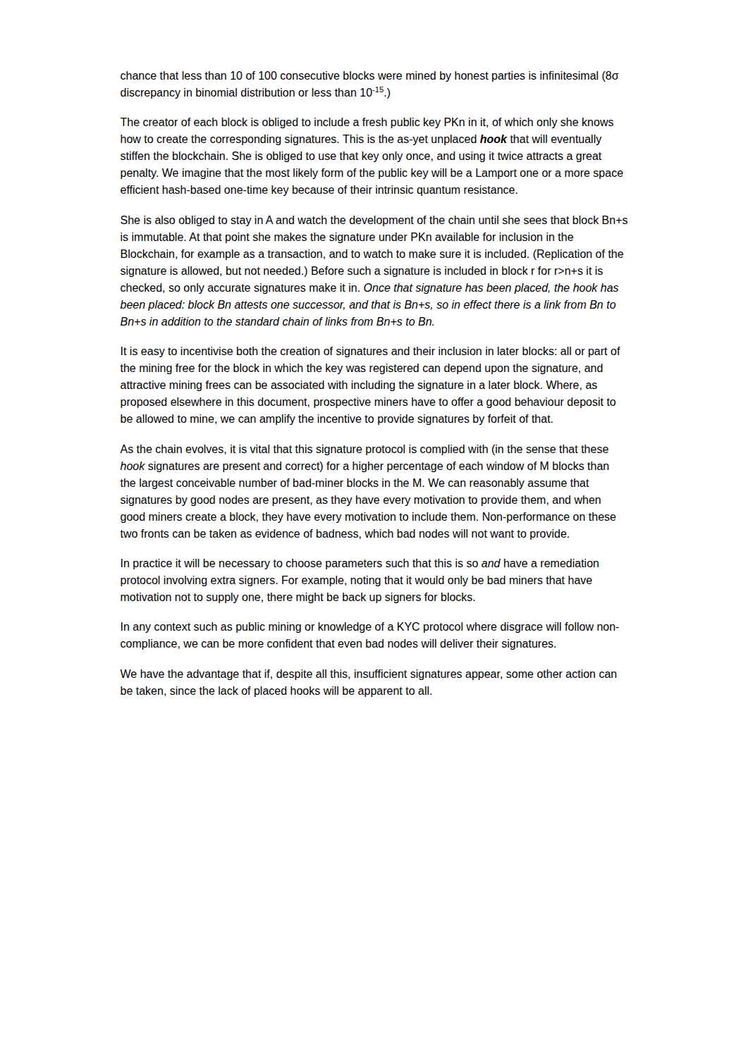chance that less than 10 of 100 consecutive blocks were mined by honest parties is infinitesimal (8σ discrepancy in binomial distribution or less than 10-15.)
The creator of each block is obliged to include a fresh public key PKn in it, of which only she knows how to create the corresponding signatures. This is the as-yet unplaced hook that will eventually stiffen the blockchain. She is obliged to use that key only once, and using it twice attracts a great penalty. We imagine that the most likely form of the public key will be a Lamport one or a more space efficient hash-based one-time key because of their intrinsic quantum resistance.
She is also obliged to stay in A and watch the development of the chain until she sees that block Bn+s is immutable. At that point she makes the signature under PKn available for inclusion in the Blockchain, for example as a transaction, and to watch to make sure it is included. (Replication of the signature is allowed, but not needed.) Before such a signature is included in block r for r>n+s it is checked, so only accurate signatures make it in. Once that signature has been placed, the hook has been placed: block Bn attests one successor, and that is Bn+s, so in effect there is a link from Bn to Bn+s in addition to the standard chain of links from Bn+s to Bn.
It is easy to incentivise both the creation of signatures and their inclusion in later blocks: all or part of the mining free for the block in which the key was registered can depend upon the signature, and attractive mining frees can be associated with including the signature in a later block. Where, as proposed elsewhere in this document, prospective miners have to offer a good behaviour deposit to be allowed to mine, we can amplify the incentive to provide signatures by forfeit of that.
As the chain evolves, it is vital that this signature protocol is complied with (in the sense that these hook signatures are present and correct) for a higher percentage of each window of M blocks than the largest conceivable number of bad-miner blocks in the M. We can reasonably assume that signatures by good nodes are present, as they have every motivation to provide them, and when good miners create a block, they have every motivation to include them. Non-performance on these two fronts can be taken as evidence of badness, which bad nodes will not want to provide.
In practice it will be necessary to choose parameters such that this is so and have a remediation protocol involving extra signers. For example, noting that it would only be bad miners that have motivation not to supply one, there might be back up signers for blocks.
In any context such as public mining or knowledge of a KYC protocol where disgrace will follow non-compliance, we can be more confident that even bad nodes will deliver their signatures.
We have the advantage that if, despite all this, insufficient signatures appear, some other action can be taken, since the lack of placed hooks will be apparent to all.